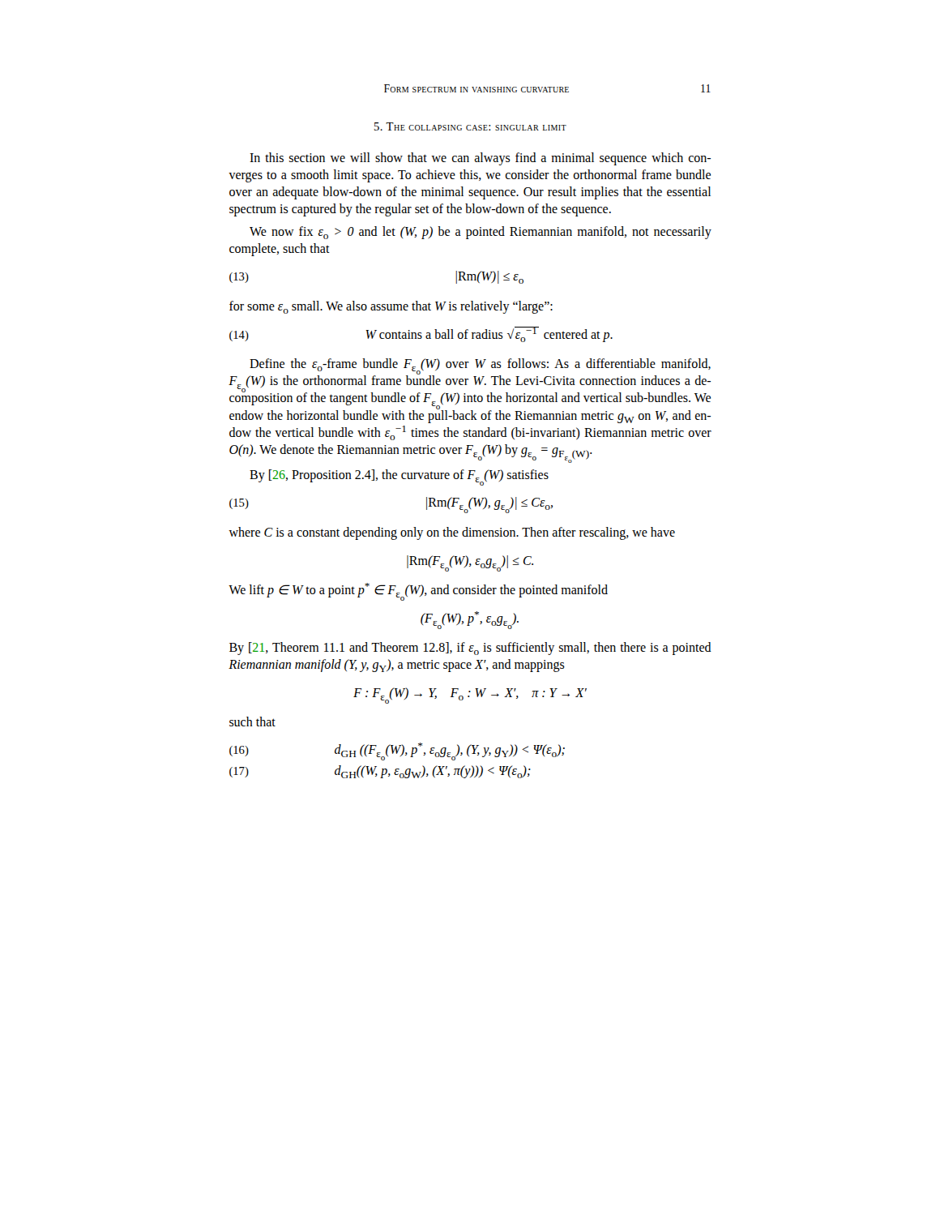Form spectrum in vanishing curvature 11
5. The collapsing case: singular limit
In this section we will show that we can always find a minimal sequence which converges to a smooth limit space. To achieve this, we consider the orthonormal frame bundle over an adequate blow-down of the minimal sequence. Our result implies that the essential spectrum is captured by the regular set of the blow-down of the sequence.
We now fix εo > 0 and let (W, p) be a pointed Riemannian manifold, not necessarily complete, such that
(13) |Rm(W)| ≤ εo
for some εo small. We also assume that W is relatively “large”:
(14) W contains a ball of radius √εo−1 centered at p.
Define the εo-frame bundle Fεo(W) over W as follows: As a differentiable manifold, Fεo(W) is the orthonormal frame bundle over W. The Levi-Civita connection induces a decomposition of the tangent bundle of Fεo(W) into the horizontal and vertical sub-bundles. We endow the horizontal bundle with the pull-back of the Riemannian metric gW on W, and endow the vertical bundle with εo−1 times the standard (bi-invariant) Riemannian metric over O(n). We denote the Riemannian metric over Fεo(W) by gεo = gFεo(W).
By [26, Proposition 2.4], the curvature of Fεo(W) satisfies
(15) |Rm(Fεo(W), gεo)| ≤ Cεo,
where C is a constant depending only on the dimension. Then after rescaling, we have
|Rm(Fεo(W), εogεo)| ≤ C.
We lift p ∈ W to a point p* ∈ Fεo(W), and consider the pointed manifold
(Fεo(W), p*, εogεo).
By [21, Theorem 11.1 and Theorem 12.8], if εo is sufficiently small, then there is a pointed Riemannian manifold (Y, y, gY), a metric space X′, and mappings
F : Fεo(W) → Y, Fo : W → X′, π : Y → X′
such that
(16) dGH ((Fεo(W), p*, εogεo), (Y, y, gY)) < Ψ(εo);
(17) dGH((W, p, εogW), (X′, π(y))) < Ψ(εo);